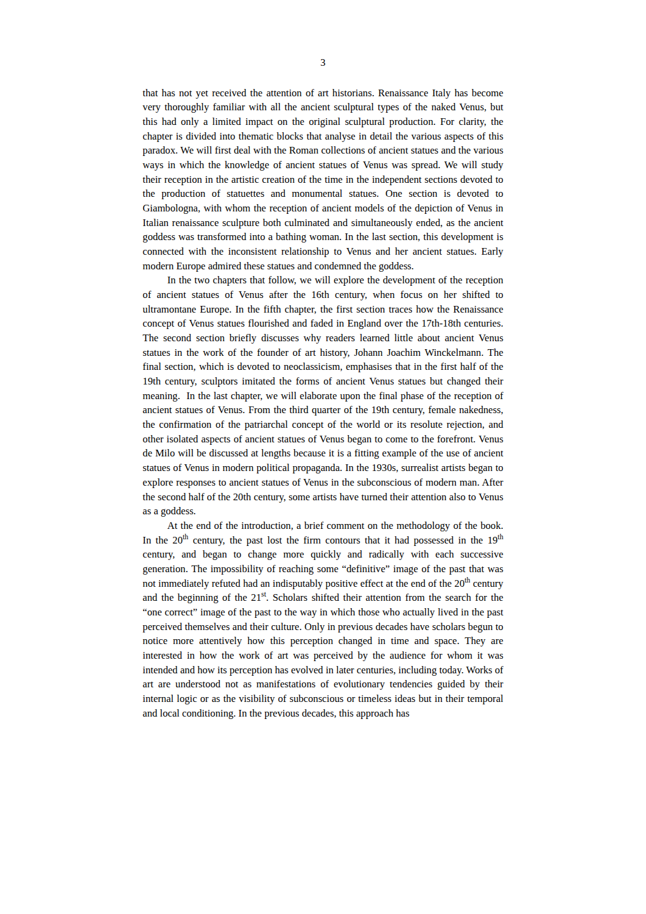3
that has not yet received the attention of art historians. Renaissance Italy has become very thoroughly familiar with all the ancient sculptural types of the naked Venus, but this had only a limited impact on the original sculptural production. For clarity, the chapter is divided into thematic blocks that analyse in detail the various aspects of this paradox. We will first deal with the Roman collections of ancient statues and the various ways in which the knowledge of ancient statues of Venus was spread. We will study their reception in the artistic creation of the time in the independent sections devoted to the production of statuettes and monumental statues. One section is devoted to Giambologna, with whom the reception of ancient models of the depiction of Venus in Italian renaissance sculpture both culminated and simultaneously ended, as the ancient goddess was transformed into a bathing woman. In the last section, this development is connected with the inconsistent relationship to Venus and her ancient statues. Early modern Europe admired these statues and condemned the goddess.
In the two chapters that follow, we will explore the development of the reception of ancient statues of Venus after the 16th century, when focus on her shifted to ultramontane Europe. In the fifth chapter, the first section traces how the Renaissance concept of Venus statues flourished and faded in England over the 17th-18th centuries. The second section briefly discusses why readers learned little about ancient Venus statues in the work of the founder of art history, Johann Joachim Winckelmann. The final section, which is devoted to neoclassicism, emphasises that in the first half of the 19th century, sculptors imitated the forms of ancient Venus statues but changed their meaning. In the last chapter, we will elaborate upon the final phase of the reception of ancient statues of Venus. From the third quarter of the 19th century, female nakedness, the confirmation of the patriarchal concept of the world or its resolute rejection, and other isolated aspects of ancient statues of Venus began to come to the forefront. Venus de Milo will be discussed at lengths because it is a fitting example of the use of ancient statues of Venus in modern political propaganda. In the 1930s, surrealist artists began to explore responses to ancient statues of Venus in the subconscious of modern man. After the second half of the 20th century, some artists have turned their attention also to Venus as a goddess.
At the end of the introduction, a brief comment on the methodology of the book. In the 20th century, the past lost the firm contours that it had possessed in the 19th century, and began to change more quickly and radically with each successive generation. The impossibility of reaching some “definitive” image of the past that was not immediately refuted had an indisputably positive effect at the end of the 20th century and the beginning of the 21st. Scholars shifted their attention from the search for the “one correct” image of the past to the way in which those who actually lived in the past perceived themselves and their culture. Only in previous decades have scholars begun to notice more attentively how this perception changed in time and space. They are interested in how the work of art was perceived by the audience for whom it was intended and how its perception has evolved in later centuries, including today. Works of art are understood not as manifestations of evolutionary tendencies guided by their internal logic or as the visibility of subconscious or timeless ideas but in their temporal and local conditioning. In the previous decades, this approach has